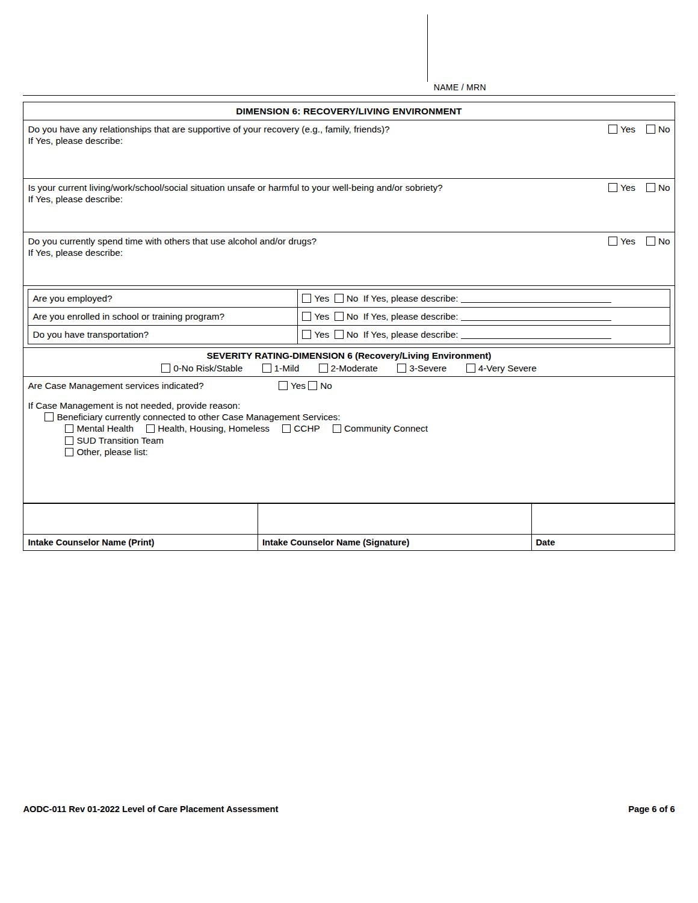NAME / MRN
| DIMENSION 6: RECOVERY/LIVING ENVIRONMENT |
| Yes No Do you have any relationships that are supportive of your recovery (e.g., family, friends)? If Yes, please describe: |
| Yes No Is your current living/work/school/social situation unsafe or harmful to your well-being and/or sobriety? If Yes, please describe: |
| Yes No Do you currently spend time with others that use alcohol and/or drugs? If Yes, please describe: |
| / Are you employed? / Yes No If Yes, please describe: / / Are you enrolled in school or training program? / Yes No If Yes, please describe: / / Do you have transportation? / Yes No If Yes, please describe: / |
| SEVERITY RATING-DIMENSION 6 (Recovery/Living Environment) 0-No Risk/Stable 1-Mild 2-Moderate 3-Severe 4-Very Severe |
| Are Case Management services indicated? Yes No If Case Management is not needed, provide reason: Beneficiary currently connected to other Case Management Services: Mental Health Health, Housing, Homeless CCHP Community Connect SUD Transition Team Other, please list: |
| Intake Counselor Name (Print) | Intake Counselor Name (Signature) | Date |
AODC-011 Rev 01-2022 Level of Care Placement Assessment
Page 6 of 6